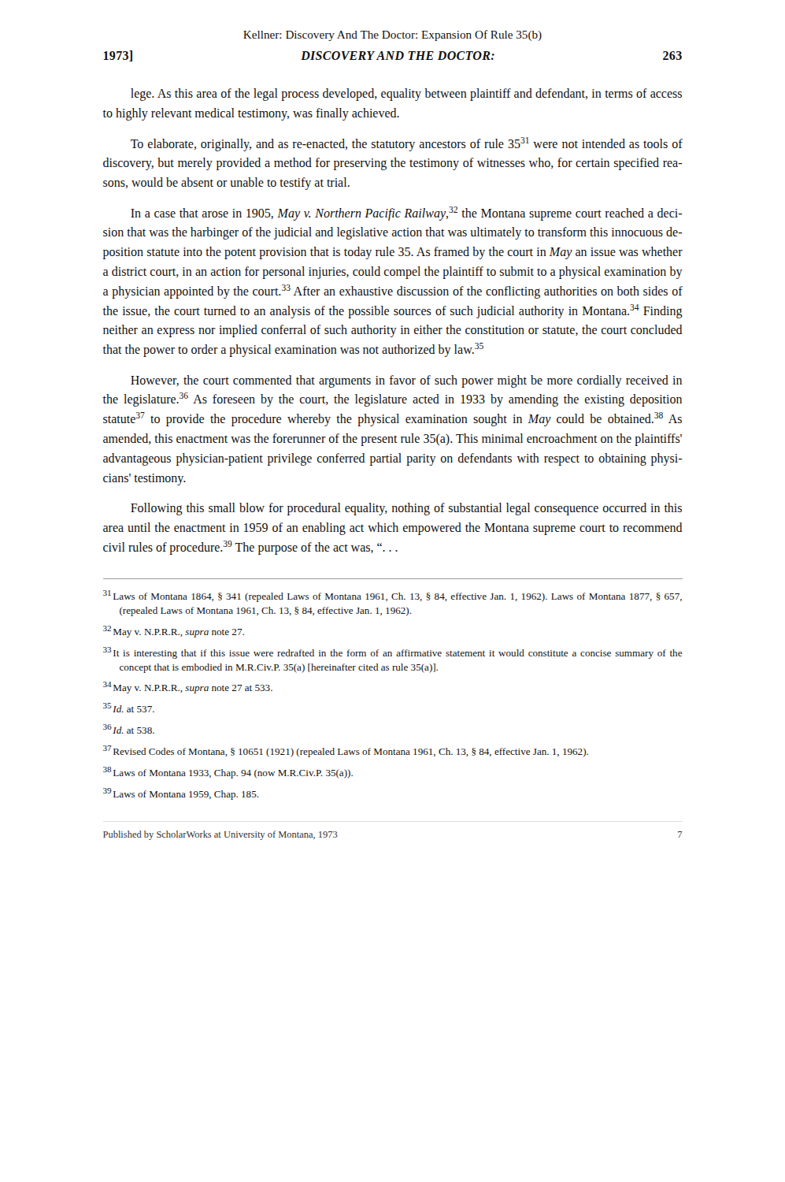Kellner: Discovery And The Doctor: Expansion Of Rule 35(b)
1973] DISCOVERY AND THE DOCTOR: 263
lege. As this area of the legal process developed, equality between plaintiff and defendant, in terms of access to highly relevant medical testimony, was finally achieved.
To elaborate, originally, and as re-enacted, the statutory ancestors of rule 3531 were not intended as tools of discovery, but merely provided a method for preserving the testimony of witnesses who, for certain specified reasons, would be absent or unable to testify at trial.
In a case that arose in 1905, May v. Northern Pacific Railway,32 the Montana supreme court reached a decision that was the harbinger of the judicial and legislative action that was ultimately to transform this innocuous deposition statute into the potent provision that is today rule 35. As framed by the court in May an issue was whether a district court, in an action for personal injuries, could compel the plaintiff to submit to a physical examination by a physician appointed by the court.33 After an exhaustive discussion of the conflicting authorities on both sides of the issue, the court turned to an analysis of the possible sources of such judicial authority in Montana.34 Finding neither an express nor implied conferral of such authority in either the constitution or statute, the court concluded that the power to order a physical examination was not authorized by law.35
However, the court commented that arguments in favor of such power might be more cordially received in the legislature.36 As foreseen by the court, the legislature acted in 1933 by amending the existing deposition statute37 to provide the procedure whereby the physical examination sought in May could be obtained.38 As amended, this enactment was the forerunner of the present rule 35(a). This minimal encroachment on the plaintiffs' advantageous physician-patient privilege conferred partial parity on defendants with respect to obtaining physicians' testimony.
Following this small blow for procedural equality, nothing of substantial legal consequence occurred in this area until the enactment in 1959 of an enabling act which empowered the Montana supreme court to recommend civil rules of procedure.39 The purpose of the act was, “. . .
31 Laws of Montana 1864, § 341 (repealed Laws of Montana 1961, Ch. 13, § 84, effective Jan. 1, 1962). Laws of Montana 1877, § 657, (repealed Laws of Montana 1961, Ch. 13, § 84, effective Jan. 1, 1962).
32 May v. N.P.R.R., supra note 27.
33 It is interesting that if this issue were redrafted in the form of an affirmative statement it would constitute a concise summary of the concept that is embodied in M.R.Civ.P. 35(a) [hereinafter cited as rule 35(a)].
34 May v. N.P.R.R., supra note 27 at 533.
35 Id. at 537.
36 Id. at 538.
37 Revised Codes of Montana, § 10651 (1921) (repealed Laws of Montana 1961, Ch. 13, § 84, effective Jan. 1, 1962).
38 Laws of Montana 1933, Chap. 94 (now M.R.Civ.P. 35(a)).
39 Laws of Montana 1959, Chap. 185.
Published by ScholarWorks at University of Montana, 1973 7